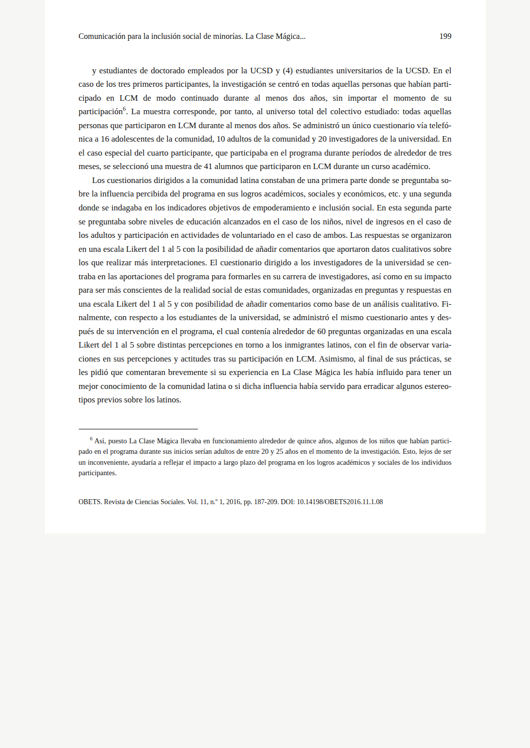Comunicación para la inclusión social de minorías. La Clase Mágica... 199
y estudiantes de doctorado empleados por la UCSD y (4) estudiantes universitarios de la UCSD. En el caso de los tres primeros participantes, la investigación se centró en todas aquellas personas que habían participado en LCM de modo continuado durante al menos dos años, sin importar el momento de su participación6. La muestra corresponde, por tanto, al universo total del colectivo estudiado: todas aquellas personas que participaron en LCM durante al menos dos años. Se administró un único cuestionario vía telefónica a 16 adolescentes de la comunidad, 10 adultos de la comunidad y 20 investigadores de la universidad. En el caso especial del cuarto participante, que participaba en el programa durante períodos de alrededor de tres meses, se seleccionó una muestra de 41 alumnos que participaron en LCM durante un curso académico.
Los cuestionarios dirigidos a la comunidad latina constaban de una primera parte donde se preguntaba sobre la influencia percibida del programa en sus logros académicos, sociales y económicos, etc. y una segunda donde se indagaba en los indicadores objetivos de empoderamiento e inclusión social. En esta segunda parte se preguntaba sobre niveles de educación alcanzados en el caso de los niños, nivel de ingresos en el caso de los adultos y participación en actividades de voluntariado en el caso de ambos. Las respuestas se organizaron en una escala Likert del 1 al 5 con la posibilidad de añadir comentarios que aportaron datos cualitativos sobre los que realizar más interpretaciones. El cuestionario dirigido a los investigadores de la universidad se centraba en las aportaciones del programa para formarles en su carrera de investigadores, así como en su impacto para ser más conscientes de la realidad social de estas comunidades, organizadas en preguntas y respuestas en una escala Likert del 1 al 5 y con posibilidad de añadir comentarios como base de un análisis cualitativo. Finalmente, con respecto a los estudiantes de la universidad, se administró el mismo cuestionario antes y después de su intervención en el programa, el cual contenía alrededor de 60 preguntas organizadas en una escala Likert del 1 al 5 sobre distintas percepciones en torno a los inmigrantes latinos, con el fin de observar variaciones en sus percepciones y actitudes tras su participación en LCM. Asimismo, al final de sus prácticas, se les pidió que comentaran brevemente si su experiencia en La Clase Mágica les había influido para tener un mejor conocimiento de la comunidad latina o si dicha influencia había servido para erradicar algunos estereotipos previos sobre los latinos.
6 Así, puesto La Clase Mágica llevaba en funcionamiento alrededor de quince años, algunos de los niños que habían participado en el programa durante sus inicios serían adultos de entre 20 y 25 años en el momento de la investigación. Esto, lejos de ser un inconveniente, ayudaría a reflejar el impacto a largo plazo del programa en los logros académicos y sociales de los individuos participantes.
OBETS. Revista de Ciencias Sociales. Vol. 11, n.º 1, 2016, pp. 187-209. DOI: 10.14198/OBETS2016.11.1.08